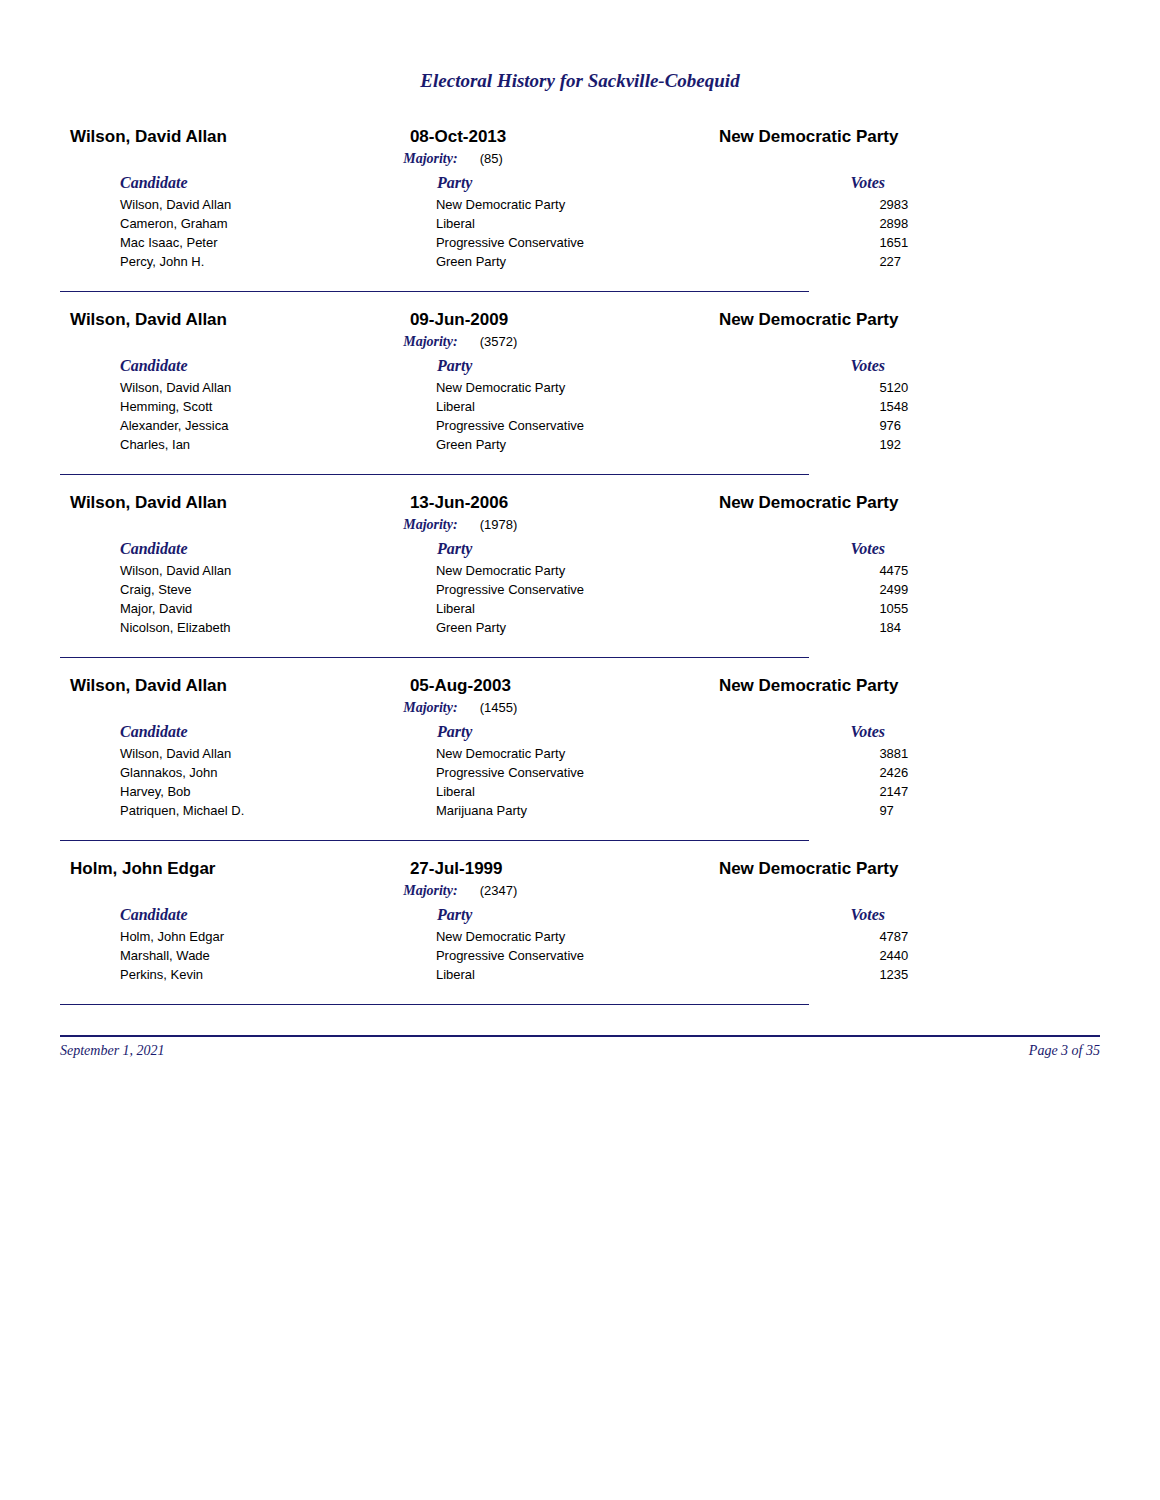Electoral History for Sackville-Cobequid
Wilson, David Allan 08-Oct-2013 New Democratic Party
Majority:(85)
| Candidate | Party | Votes |
| --- | --- | --- |
| Wilson, David Allan | New Democratic Party | 2983 |
| Cameron, Graham | Liberal | 2898 |
| Mac Isaac, Peter | Progressive Conservative | 1651 |
| Percy, John H. | Green Party | 227 |
Wilson, David Allan 09-Jun-2009 New Democratic Party
Majority:(3572)
| Candidate | Party | Votes |
| --- | --- | --- |
| Wilson, David Allan | New Democratic Party | 5120 |
| Hemming, Scott | Liberal | 1548 |
| Alexander, Jessica | Progressive Conservative | 976 |
| Charles, Ian | Green Party | 192 |
Wilson, David Allan 13-Jun-2006 New Democratic Party
Majority:(1978)
| Candidate | Party | Votes |
| --- | --- | --- |
| Wilson, David Allan | New Democratic Party | 4475 |
| Craig, Steve | Progressive Conservative | 2499 |
| Major, David | Liberal | 1055 |
| Nicolson, Elizabeth | Green Party | 184 |
Wilson, David Allan 05-Aug-2003 New Democratic Party
Majority:(1455)
| Candidate | Party | Votes |
| --- | --- | --- |
| Wilson, David Allan | New Democratic Party | 3881 |
| Glannakos, John | Progressive Conservative | 2426 |
| Harvey, Bob | Liberal | 2147 |
| Patriquen, Michael D. | Marijuana Party | 97 |
Holm, John Edgar 27-Jul-1999 New Democratic Party
Majority:(2347)
| Candidate | Party | Votes |
| --- | --- | --- |
| Holm, John Edgar | New Democratic Party | 4787 |
| Marshall, Wade | Progressive Conservative | 2440 |
| Perkins, Kevin | Liberal | 1235 |
September 1, 2021 Page 3 of 35